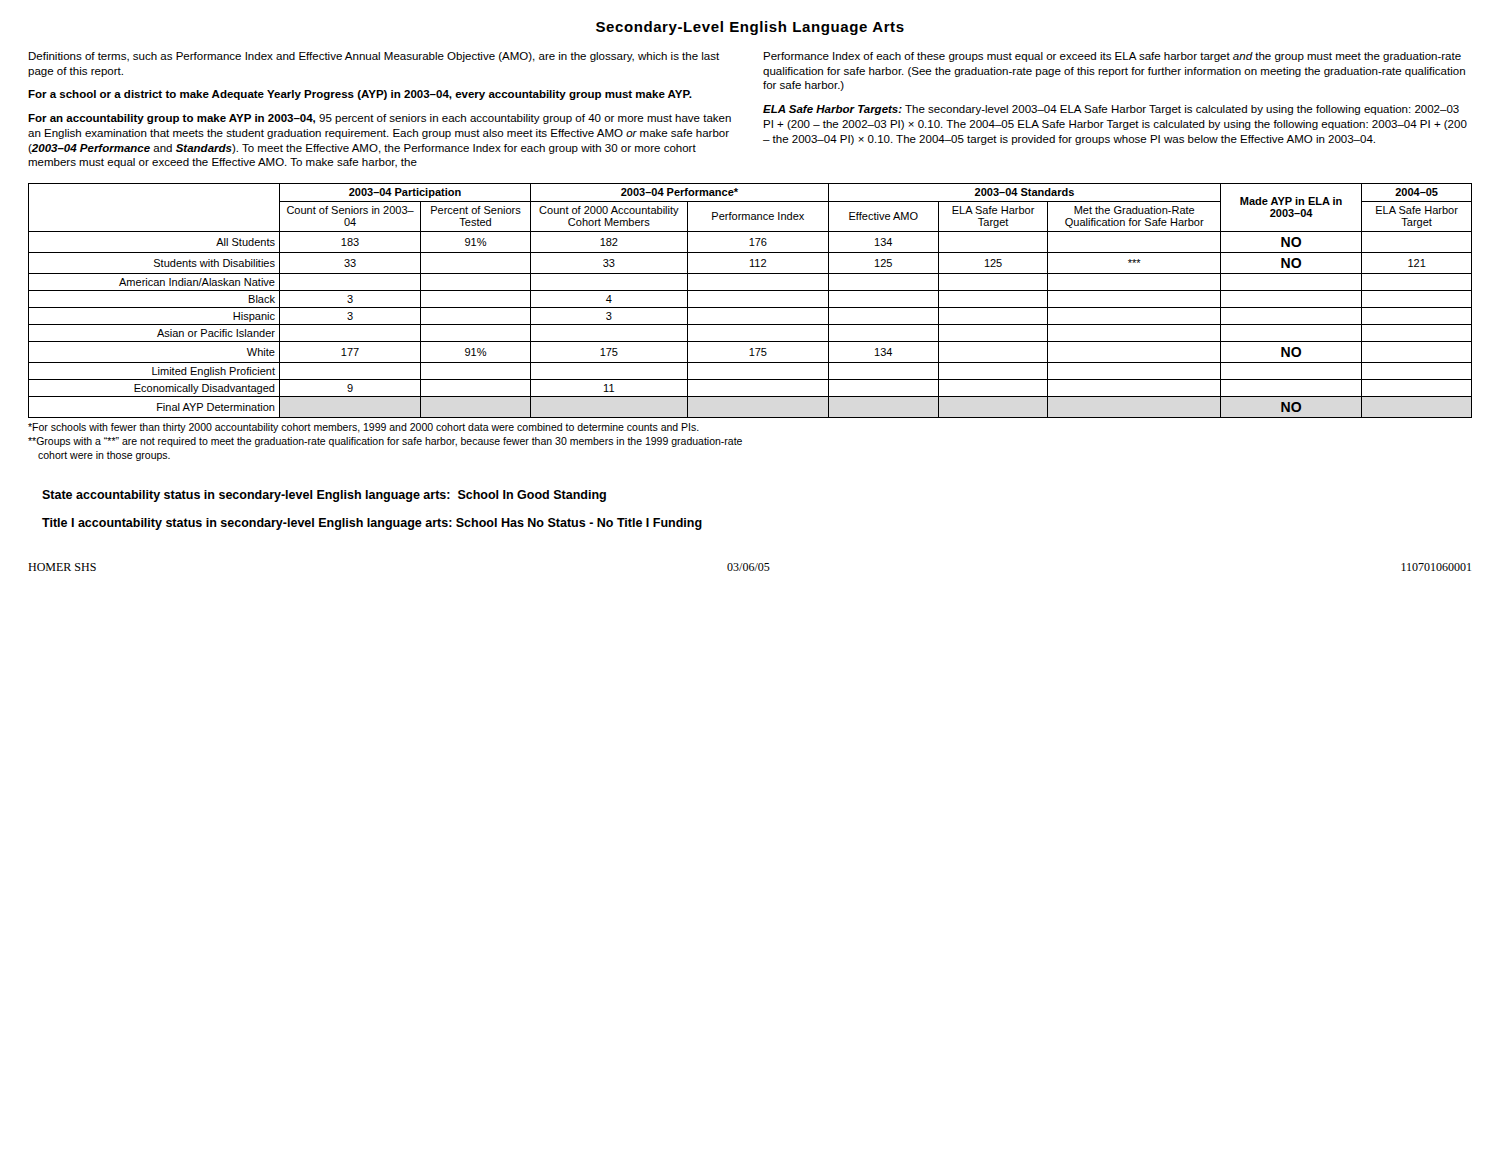Secondary-Level English Language Arts
Definitions of terms, such as Performance Index and Effective Annual Measurable Objective (AMO), are in the glossary, which is the last page of this report.
For a school or a district to make Adequate Yearly Progress (AYP) in 2003–04, every accountability group must make AYP.
For an accountability group to make AYP in 2003–04, 95 percent of seniors in each accountability group of 40 or more must have taken an English examination that meets the student graduation requirement. Each group must also meet its Effective AMO or make safe harbor (2003–04 Performance and Standards). To meet the Effective AMO, the Performance Index for each group with 30 or more cohort members must equal or exceed the Effective AMO. To make safe harbor, the
Performance Index of each of these groups must equal or exceed its ELA safe harbor target and the group must meet the graduation-rate qualification for safe harbor. (See the graduation-rate page of this report for further information on meeting the graduation-rate qualification for safe harbor.)
ELA Safe Harbor Targets: The secondary-level 2003–04 ELA Safe Harbor Target is calculated by using the following equation: 2002–03 PI + (200 – the 2002–03 PI) × 0.10. The 2004–05 ELA Safe Harbor Target is calculated by using the following equation: 2003–04 PI + (200 – the 2003–04 PI) × 0.10. The 2004–05 target is provided for groups whose PI was below the Effective AMO in 2003–04.
| | 2003–04 Participation | 2003–04 Performance* | 2003–04 Standards | Made AYP in ELA in 2003–04 | 2004–05 |
| --- | --- | --- | --- | --- | --- |
| Count of Seniors in 2003–04 | Percent of Seniors Tested | Count of 2000 Accountability Cohort Members | Performance Index | Effective AMO | ELA Safe Harbor Target | Met the Graduation-Rate Qualification for Safe Harbor | ELA Safe Harbor Target |
| All Students | 183 | 91% | 182 | 176 | 134 | | | NO | |
| Students with Disabilities | 33 | | 33 | 112 | 125 | 125 | *** | NO | 121 |
| American Indian/Alaskan Native | | | | | | | | | |
| Black | 3 | | 4 | | | | | | |
| Hispanic | 3 | | 3 | | | | | | |
| Asian or Pacific Islander | | | | | | | | | |
| White | 177 | 91% | 175 | 175 | 134 | | | NO | |
| Limited English Proficient | | | | | | | | | |
| Economically Disadvantaged | 9 | | 11 | | | | | | |
| Final AYP Determination | | | | | | | | NO | |
*For schools with fewer than thirty 2000 accountability cohort members, 1999 and 2000 cohort data were combined to determine counts and PIs.
**Groups with a “**” are not required to meet the graduation-rate qualification for safe harbor, because fewer than 30 members in the 1999 graduation-rate
cohort were in those groups.
State accountability status in secondary-level English language arts: School In Good Standing
Title I accountability status in secondary-level English language arts: School Has No Status - No Title I Funding
HOMER SHS
03/06/05
110701060001